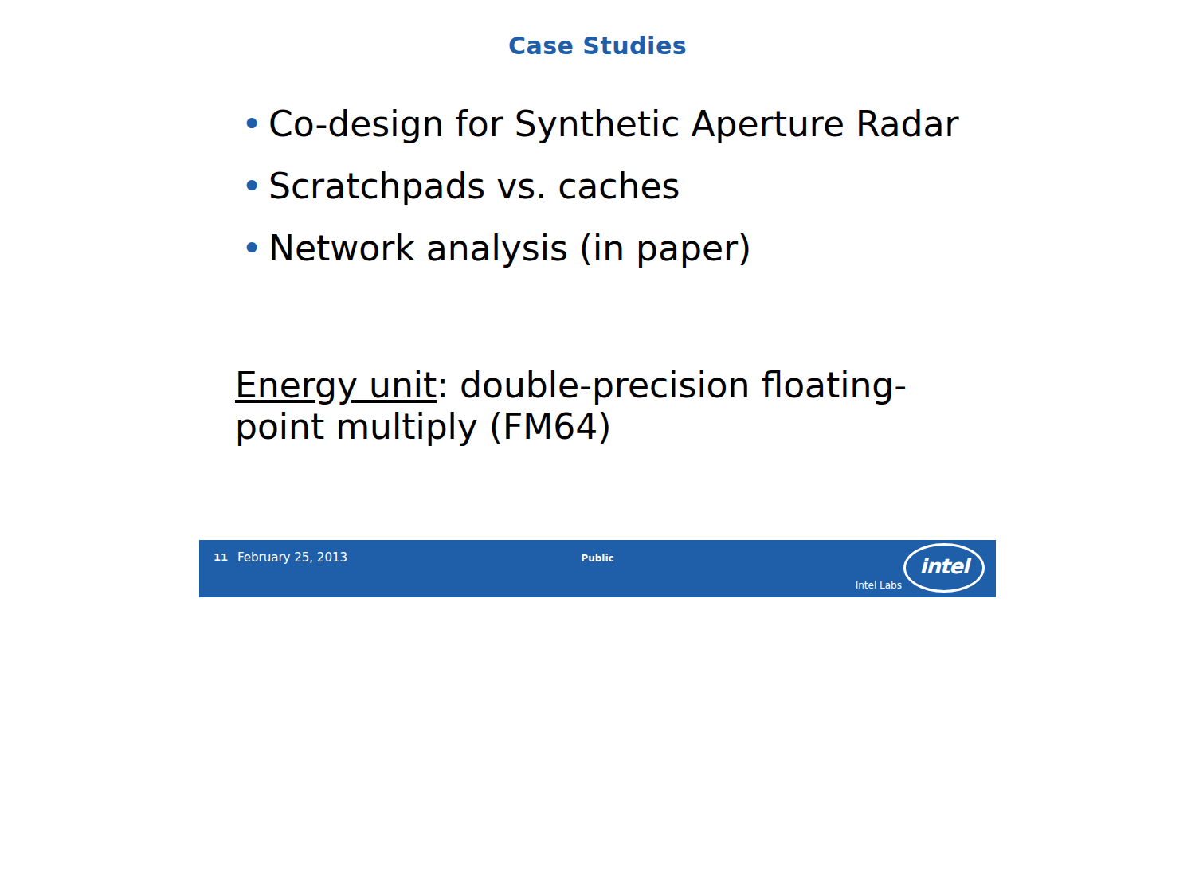Case Studies
Co-design for Synthetic Aperture Radar
Scratchpads vs. caches
Network analysis (in paper)
Energy unit: double-precision floating-point multiply (FM64)
11 February 25, 2013 Public Intel Labs
intel